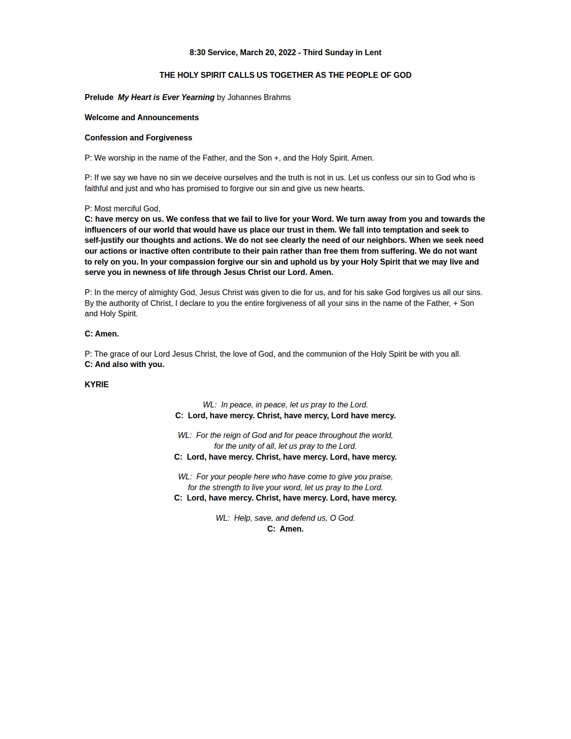8:30 Service, March 20, 2022 - Third Sunday in Lent
THE HOLY SPIRIT CALLS US TOGETHER AS THE PEOPLE OF GOD
Prelude My Heart is Ever Yearning by Johannes Brahms
Welcome and Announcements
Confession and Forgiveness
P: We worship in the name of the Father, and the Son +, and the Holy Spirit. Amen.
P: If we say we have no sin we deceive ourselves and the truth is not in us. Let us confess our sin to God who is faithful and just and who has promised to forgive our sin and give us new hearts.
P: Most merciful God,
C: have mercy on us. We confess that we fail to live for your Word. We turn away from you and towards the influencers of our world that would have us place our trust in them. We fall into temptation and seek to self-justify our thoughts and actions. We do not see clearly the need of our neighbors. When we seek need our actions or inactive often contribute to their pain rather than free them from suffering. We do not want to rely on you. In your compassion forgive our sin and uphold us by your Holy Spirit that we may live and serve you in newness of life through Jesus Christ our Lord. Amen.
P: In the mercy of almighty God, Jesus Christ was given to die for us, and for his sake God forgives us all our sins. By the authority of Christ, I declare to you the entire forgiveness of all your sins in the name of the Father, + Son and Holy Spirit.
C: Amen.
P: The grace of our Lord Jesus Christ, the love of God, and the communion of the Holy Spirit be with you all.
C: And also with you.
KYRIE
WL: In peace, in peace, let us pray to the Lord. C: Lord, have mercy. Christ, have mercy, Lord have mercy.
WL: For the reign of God and for peace throughout the world, for the unity of all, let us pray to the Lord. C: Lord, have mercy. Christ, have mercy. Lord, have mercy.
WL: For your people here who have come to give you praise, for the strength to live your word, let us pray to the Lord. C: Lord, have mercy. Christ, have mercy. Lord, have mercy.
WL: Help, save, and defend us, O God. C: Amen.